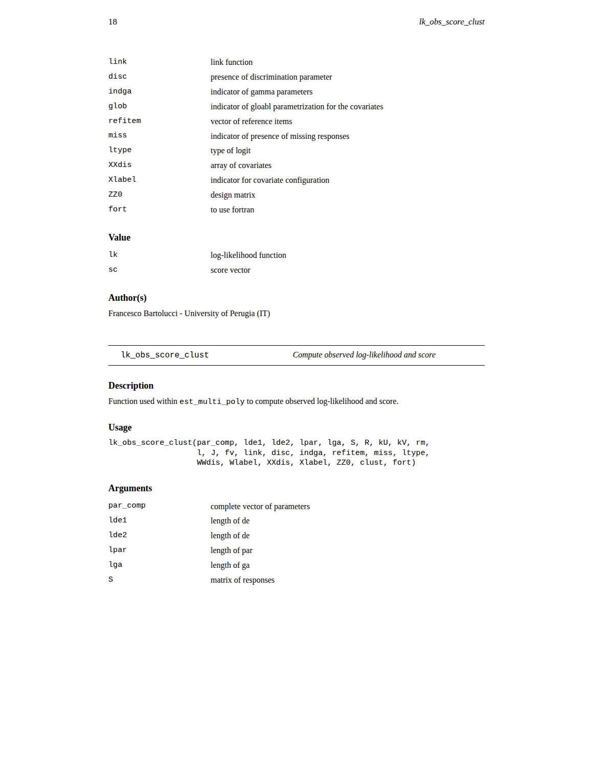18 lk_obs_score_clust
link
link function
disc
presence of discrimination parameter
indga
indicator of gamma parameters
glob
indicator of gloabl parametrization for the covariates
refitem
vector of reference items
miss
indicator of presence of missing responses
ltype
type of logit
XXdis
array of covariates
Xlabel
indicator for covariate configuration
ZZ0
design matrix
fort
to use fortran
Value
lk
log-likelihood function
sc
score vector
Author(s)
Francesco Bartolucci - University of Perugia (IT)
lk_obs_score_clust Compute observed log-likelihood and score
Description
Function used within est_multi_poly to compute observed log-likelihood and score.
Usage
lk_obs_score_clust(par_comp, lde1, lde2, lpar, lga, S, R, kU, kV, rm,
                   l, J, fv, link, disc, indga, refitem, miss, ltype,
                   WWdis, Wlabel, XXdis, Xlabel, ZZ0, clust, fort)
Arguments
par_comp
complete vector of parameters
lde1
length of de
lde2
length of de
lpar
length of par
lga
length of ga
S
matrix of responses